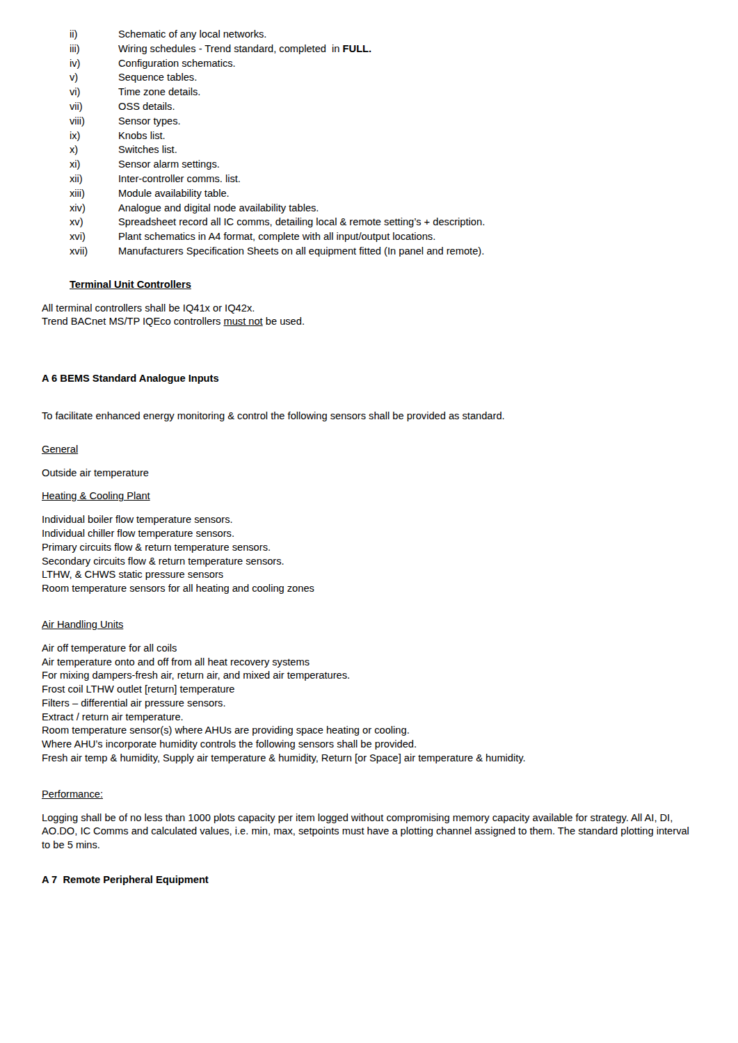ii) Schematic of any local networks.
iii) Wiring schedules - Trend standard, completed in FULL.
iv) Configuration schematics.
v) Sequence tables.
vi) Time zone details.
vii) OSS details.
viii) Sensor types.
ix) Knobs list.
x) Switches list.
xi) Sensor alarm settings.
xii) Inter-controller comms. list.
xiii) Module availability table.
xiv) Analogue and digital node availability tables.
xv) Spreadsheet record all IC comms, detailing local & remote setting’s + description.
xvi) Plant schematics in A4 format, complete with all input/output locations.
xvii) Manufacturers Specification Sheets on all equipment fitted (In panel and remote).
Terminal Unit Controllers
All terminal controllers shall be IQ41x or IQ42x.
Trend BACnet MS/TP IQEco controllers must not be used.
A 6 BEMS Standard Analogue Inputs
To facilitate enhanced energy monitoring & control the following sensors shall be provided as standard.
General
Outside air temperature
Heating & Cooling Plant
Individual boiler flow temperature sensors.
Individual chiller flow temperature sensors.
Primary circuits flow & return temperature sensors.
Secondary circuits flow & return temperature sensors.
LTHW, & CHWS static pressure sensors
Room temperature sensors for all heating and cooling zones
Air Handling Units
Air off temperature for all coils
Air temperature onto and off from all heat recovery systems
For mixing dampers-fresh air, return air, and mixed air temperatures.
Frost coil LTHW outlet [return] temperature
Filters – differential air pressure sensors.
Extract / return air temperature.
Room temperature sensor(s) where AHUs are providing space heating or cooling.
Where AHU’s incorporate humidity controls the following sensors shall be provided.
Fresh air temp & humidity, Supply air temperature & humidity, Return [or Space] air temperature & humidity.
Performance:
Logging shall be of no less than 1000 plots capacity per item logged without compromising memory capacity available for strategy. All AI, DI, AO.DO, IC Comms and calculated values, i.e. min, max, setpoints must have a plotting channel assigned to them. The standard plotting interval to be 5 mins.
A 7 Remote Peripheral Equipment